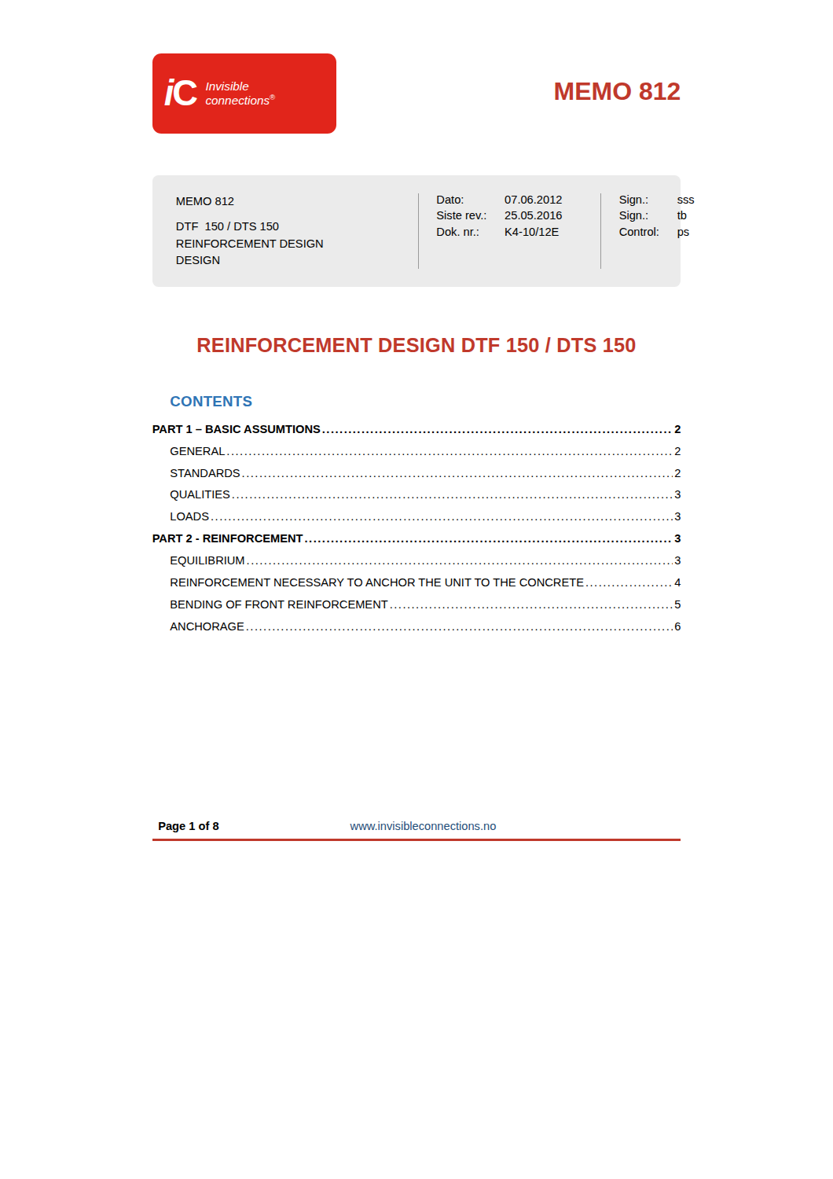i C
Invisible
connections®
MEMO 812
MEMO 812
DTF 150 / DTS 150
REINFORCEMENT DESIGN
DESIGN
| Dato: | 07.06.2012 |
| Siste rev.: | 25.05.2016 |
| Dok. nr.: | K4-10/12E |
| Sign.: | sss |
| Sign.: | tb |
| Control: | ps |
REINFORCEMENT DESIGN DTF 150 / DTS 150
CONTENTS
PART 1 – BASIC ASSUMTIONS........................................................................................................... 2
GENERAL............................................................................................................................................. 2
STANDARDS......................................................................................................................................... 2
QUALITIES........................................................................................................................................... 3
LOADS................................................................................................................................................. 3
PART 2 - REINFORCEMENT......................................................................................................... 3
EQUILIBRIUM....................................................................................................................................... 3
REINFORCEMENT NECESSARY TO ANCHOR THE UNIT TO THE CONCRETE.................................................... 4
BENDING OF FRONT REINFORCEMENT....................................................................................................... 5
ANCHORAGE........................................................................................................................................ 6
Page 1 of 8 www.invisibleconnections.no